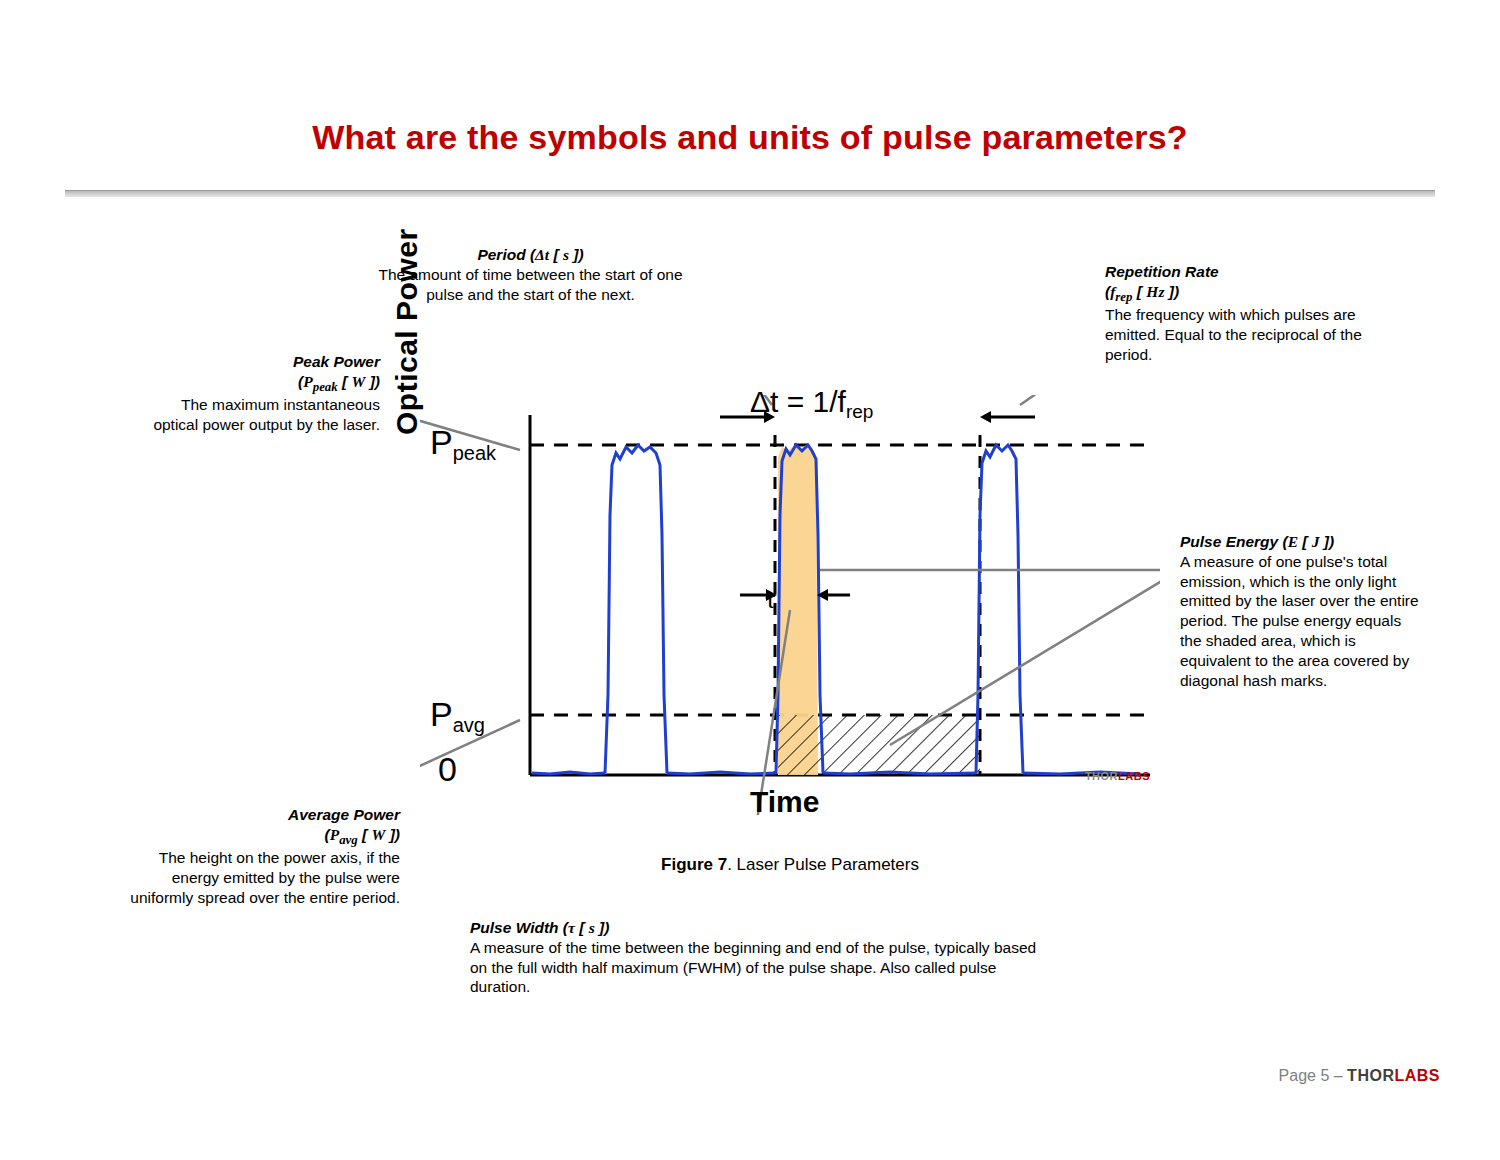What are the symbols and units of pulse parameters?
Period (Δt [ s ])
The amount of time between the start of one pulse and the start of the next.
Repetition Rate
(frep [ Hz ])
The frequency with which pulses are emitted. Equal to the reciprocal of the period.
Peak Power
(Ppeak [ W ])
The maximum instantaneous optical power output by the laser.
Pulse Energy (E [ J ])
A measure of one pulse's total emission, which is the only light emitted by the laser over the entire period. The pulse energy equals the shaded area, which is equivalent to the area covered by diagonal hash marks.
Average Power
(Pavg [ W ])
The height on the power axis, if the energy emitted by the pulse were uniformly spread over the entire period.
Pulse Width (τ [ s ])
A measure of the time between the beginning and end of the pulse, typically based on the full width half maximum (FWHM) of the pulse shape. Also called pulse duration.
Figure 7. Laser Pulse Parameters
Optical Power
Ppeak
Pavg
0
Δt = 1/frep
τ
Time
THORLABS
Page 5 – THORLABS